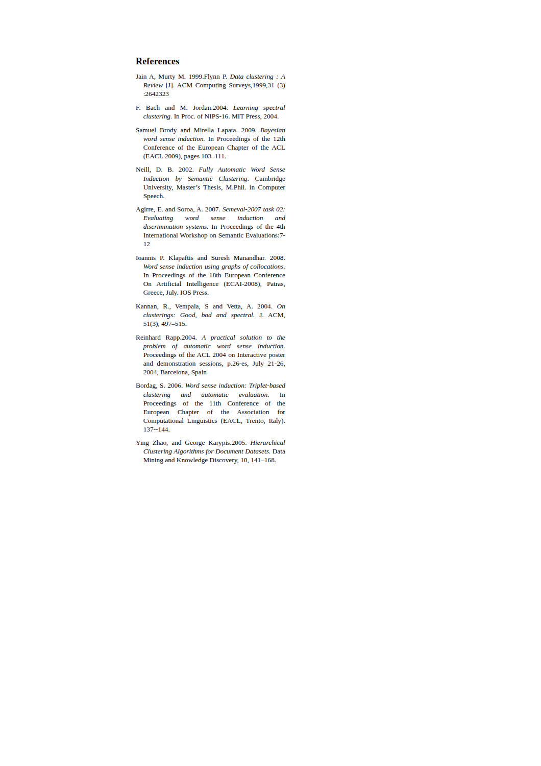References
Jain A, Murty M. 1999.Flynn P. Data clustering : A Review [J]. ACM Computing Surveys,1999,31 (3) :2642323
F. Bach and M. Jordan.2004. Learning spectral clustering. In Proc. of NIPS-16. MIT Press, 2004.
Samuel Brody and Mirella Lapata. 2009. Bayesian word sense induction. In Proceedings of the 12th Conference of the European Chapter of the ACL (EACL 2009), pages 103–111.
Neill, D. B. 2002. Fully Automatic Word Sense Induction by Semantic Clustering. Cambridge University, Master’s Thesis, M.Phil. in Computer Speech.
Agirre, E. and Soroa, A. 2007. Semeval-2007 task 02: Evaluating word sense induction and discrimination systems. In Proceedings of the 4th International Workshop on Semantic Evaluations:7-12
Ioannis P. Klapaftis and Suresh Manandhar. 2008. Word sense induction using graphs of collocations. In Proceedings of the 18th European Conference On Artificial Intelligence (ECAI-2008), Patras, Greece, July. IOS Press.
Kannan, R., Vempala, S and Vetta, A. 2004. On clusterings: Good, bad and spectral. J. ACM, 51(3), 497–515.
Reinhard Rapp.2004. A practical solution to the problem of automatic word sense induction. Proceedings of the ACL 2004 on Interactive poster and demonstration sessions, p.26-es, July 21-26, 2004, Barcelona, Spain
Bordag, S. 2006. Word sense induction: Triplet-based clustering and automatic evaluation. In Proceedings of the 11th Conference of the European Chapter of the Association for Computational Linguistics (EACL, Trento, Italy). 137--144.
Ying Zhao, and George Karypis.2005. Hierarchical Clustering Algorithms for Document Datasets. Data Mining and Knowledge Discovery, 10, 141–168.